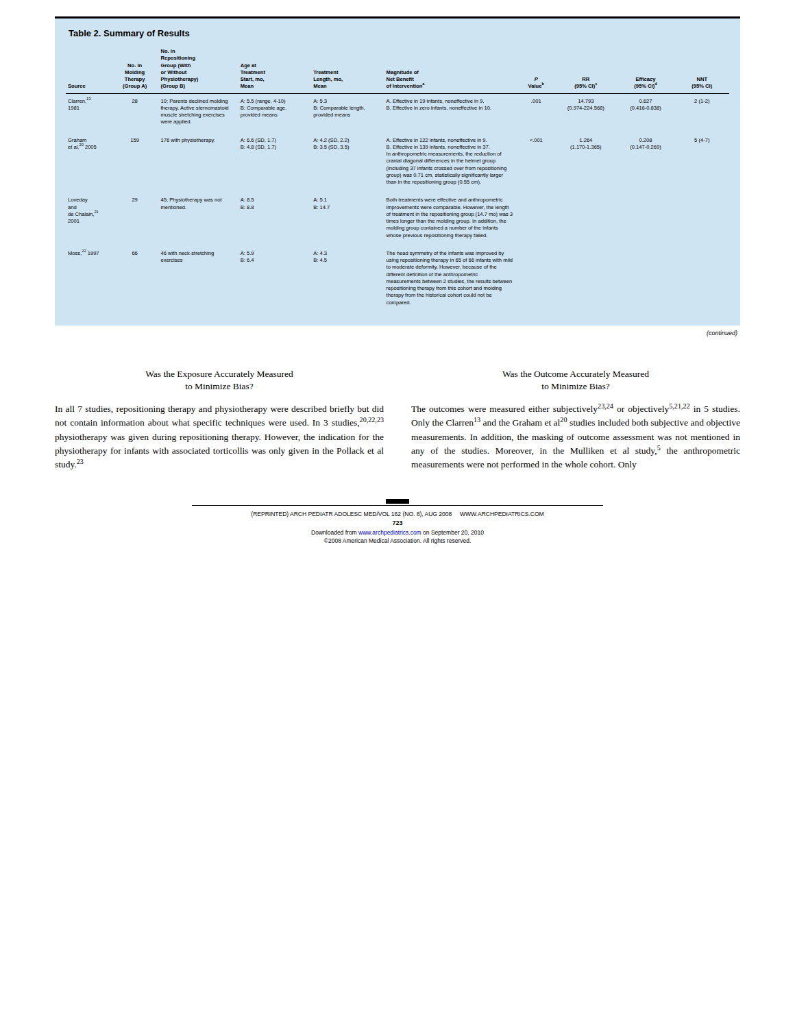Table 2. Summary of Results
| Source | No. in Molding Therapy (Group A) | No. in Repositioning Group (With or Without Physiotherapy) (Group B) | Age at Treatment Start, mo, Mean | Treatment Length, mo, Mean | Magnitude of Net Benefit of Intervention a | P Value b | RR (95% CI) c | Efficacy (95% CI) d | NNT (95% CI) |
| --- | --- | --- | --- | --- | --- | --- | --- | --- | --- |
| Clarren, 13 1981 | 28 | 10; Parents declined molding therapy. Active sternomastoid muscle stretching exercises were applied. | A: 5.5 (range, 4-10) B: Comparable age, provided means | A: 5.3 B: Comparable length, provided means | A. Effective in 19 infants, noneffective in 9. B. Effective in zero infants, noneffective in 10. | .001 | 14.793 (0.974-224.568) | 0.627 (0.416-0.838) | 2 (1-2) |
| Graham et al, 20 2005 | 159 | 176 with physiotherapy. | A: 6.6 (SD, 1.7) B: 4.8 (SD, 1.7) | A: 4.2 (SD, 2.2) B: 3.5 (SD, 3.5) | A. Effective in 122 infants, noneffective in 9. B. Effective in 139 infants, noneffective in 37. In anthropometric measurements, the reduction of cranial diagonal differences in the helmet group (including 37 infants crossed over from repositioning group) was 0.71 cm, statistically significantly larger than in the repositioning group (0.55 cm). | <.001 | 1.264 (1.170-1.365) | 0.208 (0.147-0.269) | 5 (4-7) |
| Loveday and de Chalain, 21 2001 | 29 | 45; Physiotherapy was not mentioned. | A: 8.5 B: 8.8 | A: 5.1 B: 14.7 | Both treatments were effective and anthropometric improvements were comparable. However, the length of treatment in the repositioning group (14.7 mo) was 3 times longer than the molding group. In addition, the molding group contained a number of the infants whose previous repositioning therapy failed. | | | | |
| Moss, 22 1997 | 66 | 46 with neck-stretching exercises | A: 5.9 B: 6.4 | A: 4.3 B: 4.5 | The head symmetry of the infants was improved by using repositioning therapy in 65 of 66 infants with mild to moderate deformity. However, because of the different definition of the anthropometric measurements between 2 studies, the results between repositioning therapy from this cohort and molding therapy from the historical cohort could not be compared. | | | | |
(continued)
Was the Exposure Accurately Measured
to Minimize Bias?
In all 7 studies, repositioning therapy and physiotherapy were described briefly but did not contain information about what specific techniques were used. In 3 studies,20,22,23 physiotherapy was given during repositioning therapy. However, the indication for the physiotherapy for infants with associated torticollis was only given in the Pollack et al study.23
Was the Outcome Accurately Measured
to Minimize Bias?
The outcomes were measured either subjectively23,24 or objectively5,21,22 in 5 studies. Only the Clarren13 and the Graham et al20 studies included both subjective and objective measurements. In addition, the masking of outcome assessment was not mentioned in any of the studies. Moreover, in the Mulliken et al study,5 the anthropometric measurements were not performed in the whole cohort. Only
(REPRINTED) ARCH PEDIATR ADOLESC MED/VOL 162 (NO. 8), AUG 2008 WWW.ARCHPEDIATRICS.COM
723
Downloaded from www.archpediatrics.com on September 20, 2010
©2008 American Medical Association. All rights reserved.